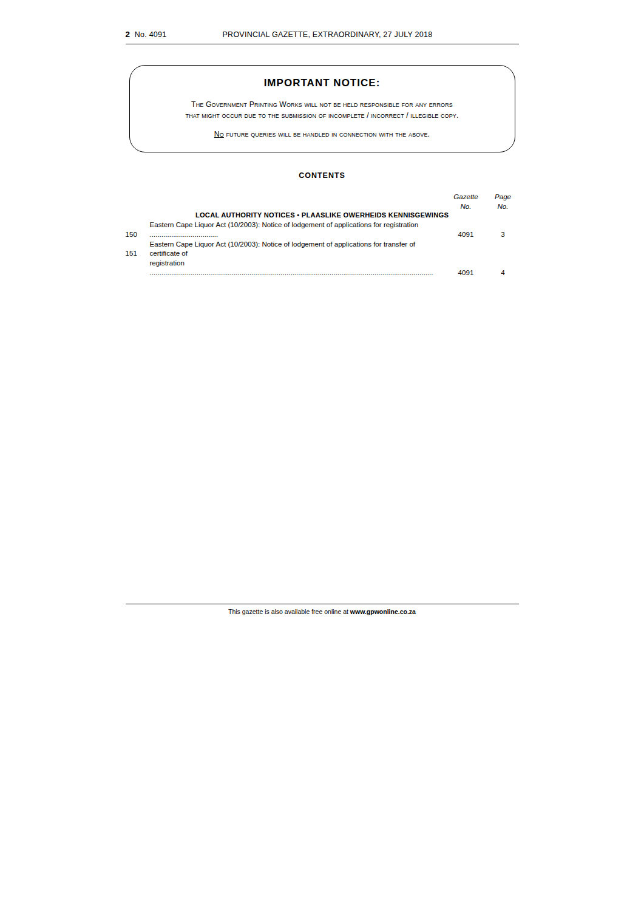2 No. 4091
PROVINCIAL GAZETTE, EXTRAORDINARY, 27 JULY 2018
Important notice:
THE GOVERNMENT PRINTING WORKS WILL NOT BE HELD RESPONSIBLE FOR ANY ERRORS
THAT MIGHT OCCUR DUE TO THE SUBMISSION OF INCOMPLETE / INCORRECT / ILLEGIBLE COPY.
NO FUTURE QUERIES WILL BE HANDLED IN CONNECTION WITH THE ABOVE.
CONTENTS
| | | Gazette | Page |
| | | No. | No. |
| LOCAL AUTHORITY NOTICES • PLAASLIKE OWERHEIDS KENNISGEWINGS |
| 150 | Eastern Cape Liquor Act (10/2003): Notice of lodgement of applications for registration ................................... | 4091 | 3 |
| 151 | Eastern Cape Liquor Act (10/2003): Notice of lodgement of applications for transfer of certificate of | | |
| | registration ................................................................................................................................................. | 4091 | 4 |
This gazette is also available free online at www.gpwonline.co.za